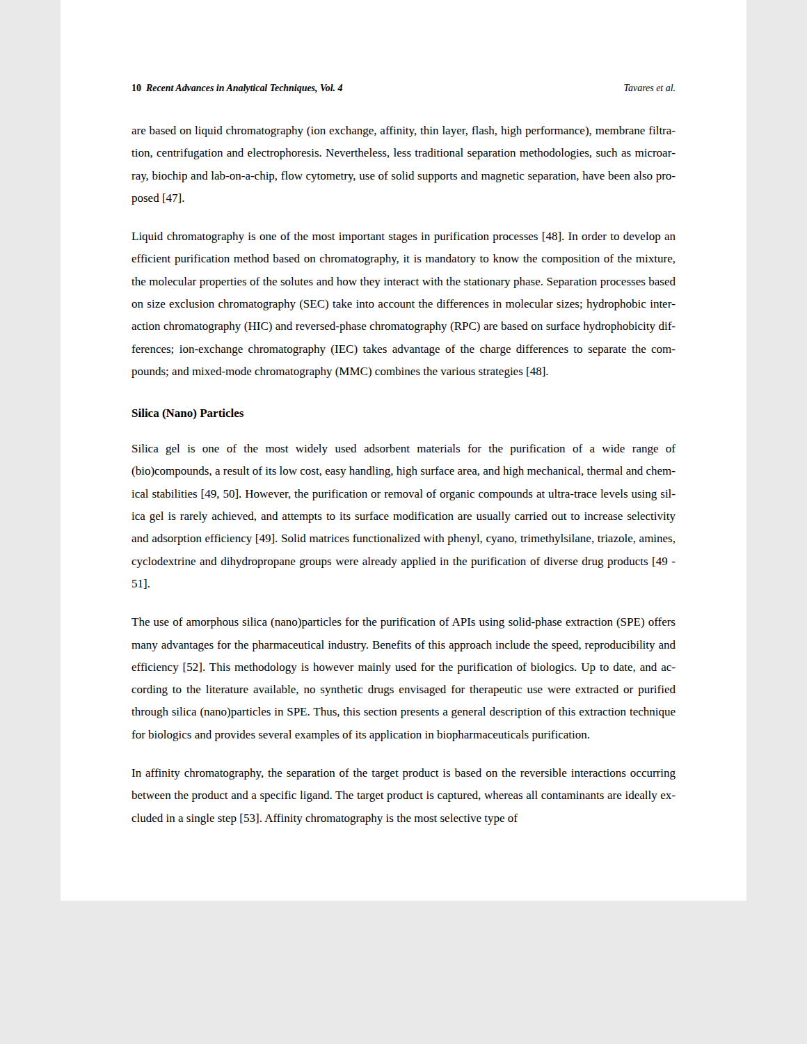10 Recent Advances in Analytical Techniques, Vol. 4 Tavares et al.
are based on liquid chromatography (ion exchange, affinity, thin layer, flash, high performance), membrane filtration, centrifugation and electrophoresis. Nevertheless, less traditional separation methodologies, such as microarray, biochip and lab-on-a-chip, flow cytometry, use of solid supports and magnetic separation, have been also proposed [47].
Liquid chromatography is one of the most important stages in purification processes [48]. In order to develop an efficient purification method based on chromatography, it is mandatory to know the composition of the mixture, the molecular properties of the solutes and how they interact with the stationary phase. Separation processes based on size exclusion chromatography (SEC) take into account the differences in molecular sizes; hydrophobic interaction chromatography (HIC) and reversed-phase chromatography (RPC) are based on surface hydrophobicity differences; ion-exchange chromatography (IEC) takes advantage of the charge differences to separate the compounds; and mixed-mode chromatography (MMC) combines the various strategies [48].
Silica (Nano) Particles
Silica gel is one of the most widely used adsorbent materials for the purification of a wide range of (bio)compounds, a result of its low cost, easy handling, high surface area, and high mechanical, thermal and chemical stabilities [49, 50]. However, the purification or removal of organic compounds at ultra-trace levels using silica gel is rarely achieved, and attempts to its surface modification are usually carried out to increase selectivity and adsorption efficiency [49]. Solid matrices functionalized with phenyl, cyano, trimethylsilane, triazole, amines, cyclodextrine and dihydropropane groups were already applied in the purification of diverse drug products [49 - 51].
The use of amorphous silica (nano)particles for the purification of APIs using solid-phase extraction (SPE) offers many advantages for the pharmaceutical industry. Benefits of this approach include the speed, reproducibility and efficiency [52]. This methodology is however mainly used for the purification of biologics. Up to date, and according to the literature available, no synthetic drugs envisaged for therapeutic use were extracted or purified through silica (nano)particles in SPE. Thus, this section presents a general description of this extraction technique for biologics and provides several examples of its application in biopharmaceuticals purification.
In affinity chromatography, the separation of the target product is based on the reversible interactions occurring between the product and a specific ligand. The target product is captured, whereas all contaminants are ideally excluded in a single step [53]. Affinity chromatography is the most selective type of